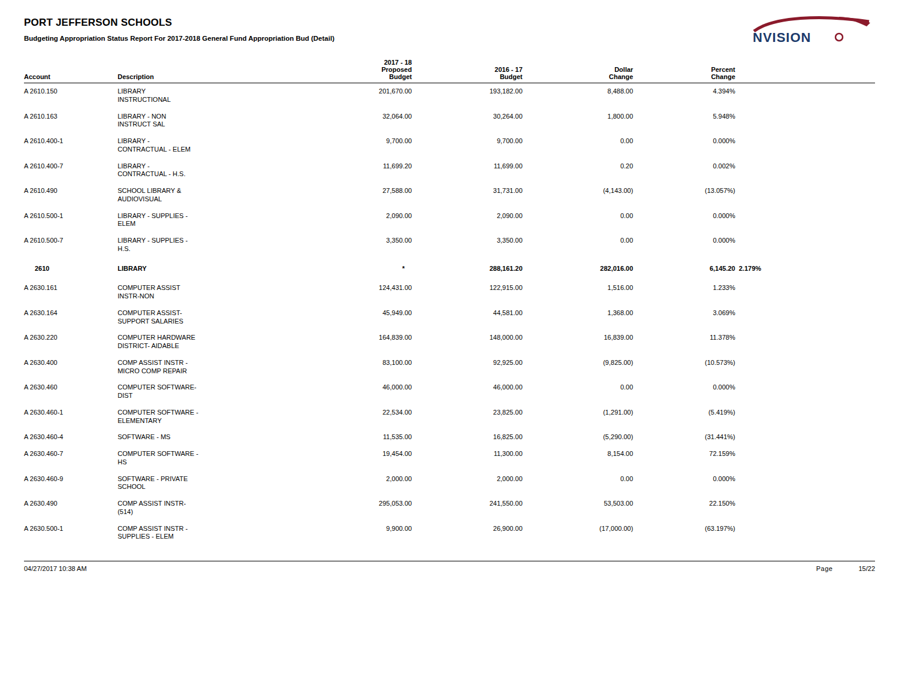PORT JEFFERSON SCHOOLS
Budgeting Appropriation Status Report For 2017-2018 General Fund Appropriation Bud (Detail)
NVISION
| Account | Description | 2017 - 18 Proposed Budget | 2016 - 17 Budget | Dollar Change | Percent Change | |
| --- | --- | --- | --- | --- | --- | --- |
| A 2610.150 | LIBRARY INSTRUCTIONAL | 201,670.00 | 193,182.00 | 8,488.00 | 4.394% | |
| A 2610.163 | LIBRARY - NON INSTRUCT SAL | 32,064.00 | 30,264.00 | 1,800.00 | 5.948% | |
| A 2610.400-1 | LIBRARY - CONTRACTUAL - ELEM | 9,700.00 | 9,700.00 | 0.00 | 0.000% | |
| A 2610.400-7 | LIBRARY - CONTRACTUAL - H.S. | 11,699.20 | 11,699.00 | 0.20 | 0.002% | |
| A 2610.490 | SCHOOL LIBRARY & AUDIOVISUAL | 27,588.00 | 31,731.00 | (4,143.00) | (13.057%) | |
| A 2610.500-1 | LIBRARY - SUPPLIES - ELEM | 2,090.00 | 2,090.00 | 0.00 | 0.000% | |
| A 2610.500-7 | LIBRARY - SUPPLIES - H.S. | 3,350.00 | 3,350.00 | 0.00 | 0.000% | |
| 2610 | LIBRARY | * | 288,161.20 | 282,016.00 | 6,145.20 | 2.179% |
| A 2630.161 | COMPUTER ASSIST INSTR-NON | 124,431.00 | 122,915.00 | 1,516.00 | 1.233% | |
| A 2630.164 | COMPUTER ASSIST- SUPPORT SALARIES | 45,949.00 | 44,581.00 | 1,368.00 | 3.069% | |
| A 2630.220 | COMPUTER HARDWARE DISTRICT- AIDABLE | 164,839.00 | 148,000.00 | 16,839.00 | 11.378% | |
| A 2630.400 | COMP ASSIST INSTR - MICRO COMP REPAIR | 83,100.00 | 92,925.00 | (9,825.00) | (10.573%) | |
| A 2630.460 | COMPUTER SOFTWARE- DIST | 46,000.00 | 46,000.00 | 0.00 | 0.000% | |
| A 2630.460-1 | COMPUTER SOFTWARE - ELEMENTARY | 22,534.00 | 23,825.00 | (1,291.00) | (5.419%) | |
| A 2630.460-4 | SOFTWARE - MS | 11,535.00 | 16,825.00 | (5,290.00) | (31.441%) | |
| A 2630.460-7 | COMPUTER SOFTWARE - HS | 19,454.00 | 11,300.00 | 8,154.00 | 72.159% | |
| A 2630.460-9 | SOFTWARE - PRIVATE SCHOOL | 2,000.00 | 2,000.00 | 0.00 | 0.000% | |
| A 2630.490 | COMP ASSIST INSTR- (514) | 295,053.00 | 241,550.00 | 53,503.00 | 22.150% | |
| A 2630.500-1 | COMP ASSIST INSTR - SUPPLIES - ELEM | 9,900.00 | 26,900.00 | (17,000.00) | (63.197%) | |
04/27/2017 10:38 AM
Page 15/22